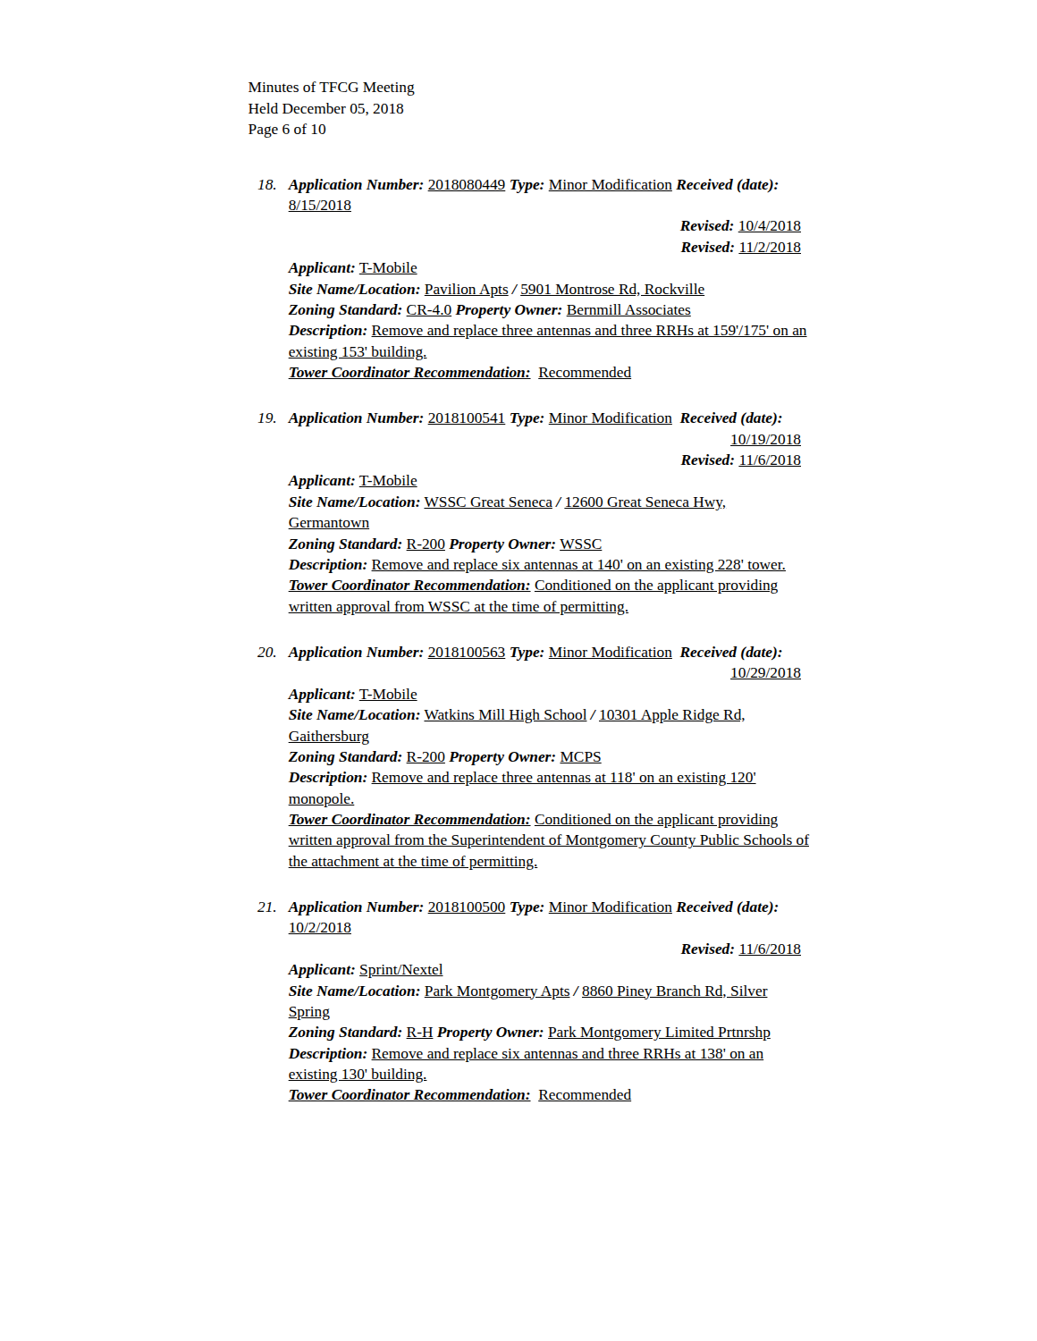Minutes of TFCG Meeting
Held December 05, 2018
Page 6 of 10
Application Number: 2018080449 Type: Minor Modification Received (date): 8/15/2018
Revised: 10/4/2018
Revised: 11/2/2018
Applicant: T-Mobile
Site Name/Location: Pavilion Apts / 5901 Montrose Rd, Rockville
Zoning Standard: CR-4.0 Property Owner: Bernmill Associates
Description: Remove and replace three antennas and three RRHs at 159'/175' on an existing 153' building.
Tower Coordinator Recommendation: Recommended
Application Number: 2018100541 Type: Minor Modification Received (date):
10/19/2018
Revised: 11/6/2018
Applicant: T-Mobile
Site Name/Location: WSSC Great Seneca / 12600 Great Seneca Hwy, Germantown
Zoning Standard: R-200 Property Owner: WSSC
Description: Remove and replace six antennas at 140' on an existing 228' tower.
Tower Coordinator Recommendation: Conditioned on the applicant providing written approval from WSSC at the time of permitting.
Application Number: 2018100563 Type: Minor Modification Received (date):
10/29/2018
Applicant: T-Mobile
Site Name/Location: Watkins Mill High School / 10301 Apple Ridge Rd, Gaithersburg
Zoning Standard: R-200 Property Owner: MCPS
Description: Remove and replace three antennas at 118' on an existing 120' monopole.
Tower Coordinator Recommendation: Conditioned on the applicant providing written approval from the Superintendent of Montgomery County Public Schools of the attachment at the time of permitting.
Application Number: 2018100500 Type: Minor Modification Received (date): 10/2/2018
Revised: 11/6/2018
Applicant: Sprint/Nextel
Site Name/Location: Park Montgomery Apts / 8860 Piney Branch Rd, Silver Spring
Zoning Standard: R-H Property Owner: Park Montgomery Limited Prtnrshp
Description: Remove and replace six antennas and three RRHs at 138' on an existing 130' building.
Tower Coordinator Recommendation: Recommended